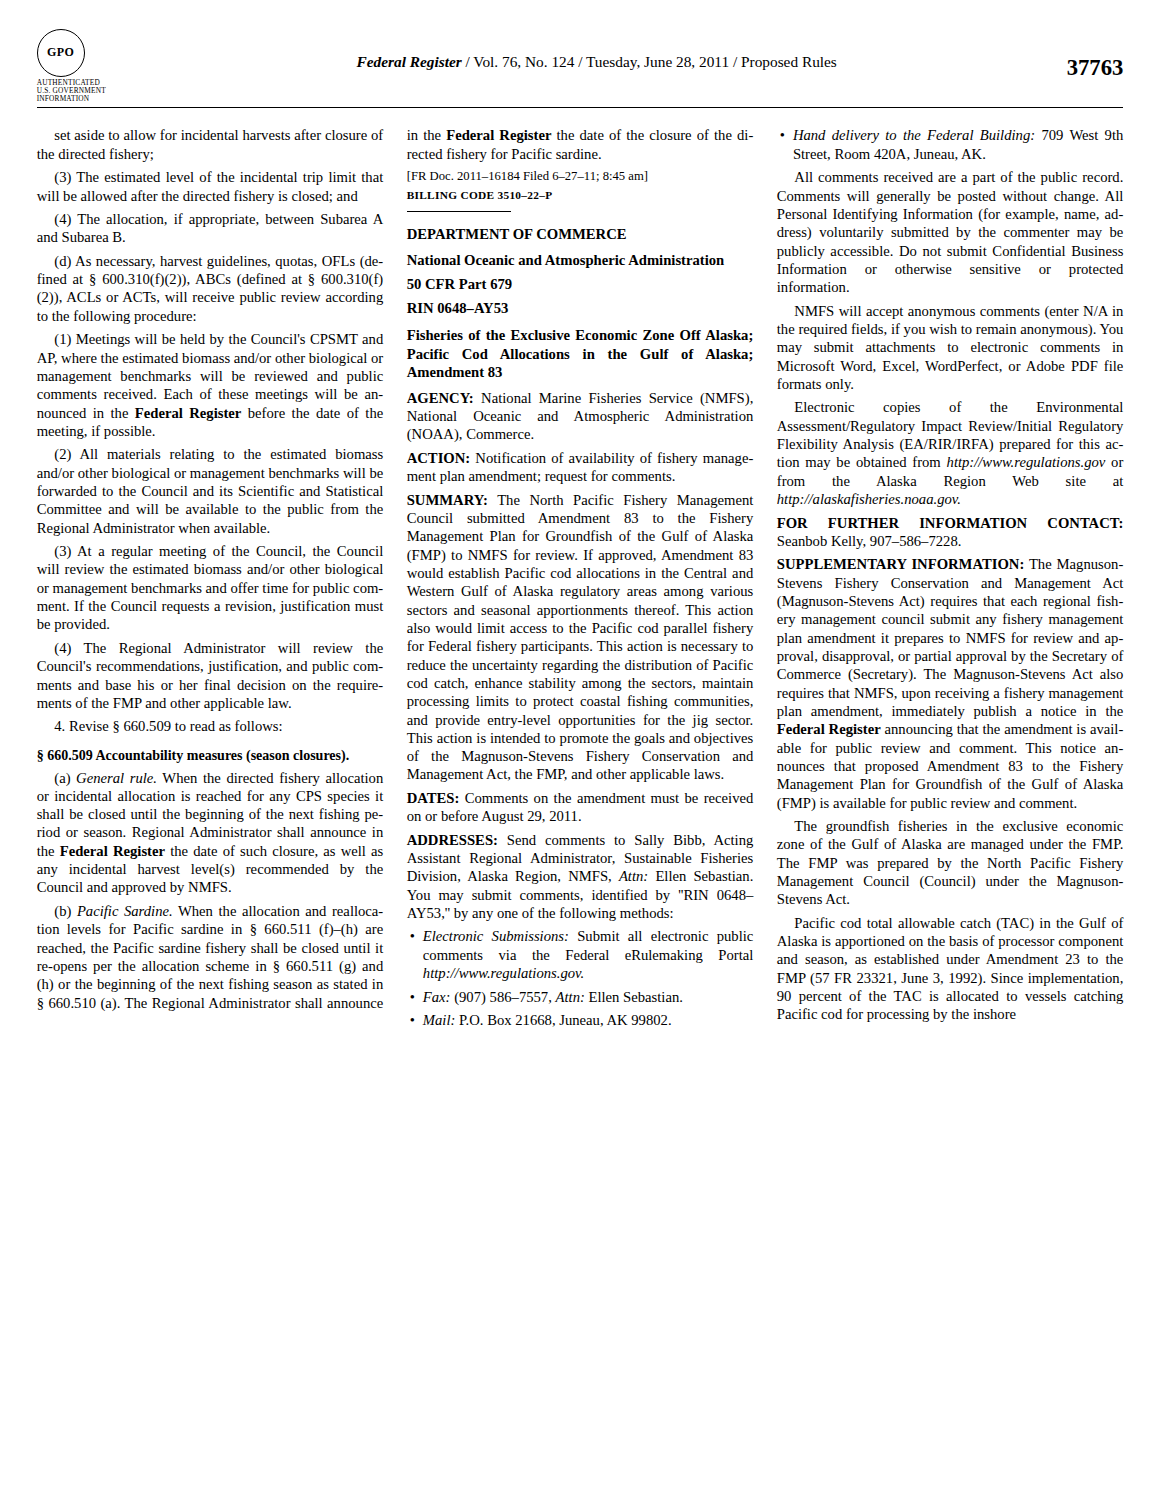Authenticated
U.S. Government
Information
Federal Register / Vol. 76, No. 124 / Tuesday, June 28, 2011 / Proposed Rules
37763
set aside to allow for incidental harvests after closure of the directed fishery;
(3) The estimated level of the incidental trip limit that will be allowed after the directed fishery is closed; and
(4) The allocation, if appropriate, between Subarea A and Subarea B.
(d) As necessary, harvest guidelines, quotas, OFLs (defined at § 600.310(f)(2)), ABCs (defined at § 600.310(f)(2)), ACLs or ACTs, will receive public review according to the following procedure:
(1) Meetings will be held by the Council's CPSMT and AP, where the estimated biomass and/or other biological or management benchmarks will be reviewed and public comments received. Each of these meetings will be announced in the Federal Register before the date of the meeting, if possible.
(2) All materials relating to the estimated biomass and/or other biological or management benchmarks will be forwarded to the Council and its Scientific and Statistical Committee and will be available to the public from the Regional Administrator when available.
(3) At a regular meeting of the Council, the Council will review the estimated biomass and/or other biological or management benchmarks and offer time for public comment. If the Council requests a revision, justification must be provided.
(4) The Regional Administrator will review the Council's recommendations, justification, and public comments and base his or her final decision on the requirements of the FMP and other applicable law.
4. Revise § 660.509 to read as follows:
§ 660.509 Accountability measures (season closures).
(a) General rule. When the directed fishery allocation or incidental allocation is reached for any CPS species it shall be closed until the beginning of the next fishing period or season. Regional Administrator shall announce in the Federal Register the date of such closure, as well as any incidental harvest level(s) recommended by the Council and approved by NMFS.
(b) Pacific Sardine. When the allocation and reallocation levels for Pacific sardine in § 660.511 (f)–(h) are reached, the Pacific sardine fishery shall be closed until it re-opens per the allocation scheme in § 660.511 (g) and (h) or the beginning of the next fishing season as stated in § 660.510 (a). The Regional Administrator shall announce in the Federal Register the date of the closure of the directed fishery for Pacific sardine.
[FR Doc. 2011–16184 Filed 6–27–11; 8:45 am]
BILLING CODE 3510–22–P
DEPARTMENT OF COMMERCE
National Oceanic and Atmospheric Administration
50 CFR Part 679
RIN 0648–AY53
Fisheries of the Exclusive Economic Zone Off Alaska; Pacific Cod Allocations in the Gulf of Alaska; Amendment 83
AGENCY: National Marine Fisheries Service (NMFS), National Oceanic and Atmospheric Administration (NOAA), Commerce.
ACTION: Notification of availability of fishery management plan amendment; request for comments.
SUMMARY: The North Pacific Fishery Management Council submitted Amendment 83 to the Fishery Management Plan for Groundfish of the Gulf of Alaska (FMP) to NMFS for review. If approved, Amendment 83 would establish Pacific cod allocations in the Central and Western Gulf of Alaska regulatory areas among various sectors and seasonal apportionments thereof. This action also would limit access to the Pacific cod parallel fishery for Federal fishery participants. This action is necessary to reduce the uncertainty regarding the distribution of Pacific cod catch, enhance stability among the sectors, maintain processing limits to protect coastal fishing communities, and provide entry-level opportunities for the jig sector. This action is intended to promote the goals and objectives of the Magnuson-Stevens Fishery Conservation and Management Act, the FMP, and other applicable laws.
DATES: Comments on the amendment must be received on or before August 29, 2011.
ADDRESSES: Send comments to Sally Bibb, Acting Assistant Regional Administrator, Sustainable Fisheries Division, Alaska Region, NMFS, Attn: Ellen Sebastian. You may submit comments, identified by ''RIN 0648–AY53,'' by any one of the following methods:
Electronic Submissions: Submit all electronic public comments via the Federal eRulemaking Portal http://www.regulations.gov.
Fax: (907) 586–7557, Attn: Ellen Sebastian.
Mail: P.O. Box 21668, Juneau, AK 99802.
Hand delivery to the Federal Building: 709 West 9th Street, Room 420A, Juneau, AK.
All comments received are a part of the public record. Comments will generally be posted without change. All Personal Identifying Information (for example, name, address) voluntarily submitted by the commenter may be publicly accessible. Do not submit Confidential Business Information or otherwise sensitive or protected information.
NMFS will accept anonymous comments (enter N/A in the required fields, if you wish to remain anonymous). You may submit attachments to electronic comments in Microsoft Word, Excel, WordPerfect, or Adobe PDF file formats only.
Electronic copies of the Environmental Assessment/Regulatory Impact Review/Initial Regulatory Flexibility Analysis (EA/RIR/IRFA) prepared for this action may be obtained from http://www.regulations.gov or from the Alaska Region Web site at http://alaskafisheries.noaa.gov.
FOR FURTHER INFORMATION CONTACT: Seanbob Kelly, 907–586–7228.
SUPPLEMENTARY INFORMATION: The Magnuson-Stevens Fishery Conservation and Management Act (Magnuson-Stevens Act) requires that each regional fishery management council submit any fishery management plan amendment it prepares to NMFS for review and approval, disapproval, or partial approval by the Secretary of Commerce (Secretary). The Magnuson-Stevens Act also requires that NMFS, upon receiving a fishery management plan amendment, immediately publish a notice in the Federal Register announcing that the amendment is available for public review and comment. This notice announces that proposed Amendment 83 to the Fishery Management Plan for Groundfish of the Gulf of Alaska (FMP) is available for public review and comment.
The groundfish fisheries in the exclusive economic zone of the Gulf of Alaska are managed under the FMP. The FMP was prepared by the North Pacific Fishery Management Council (Council) under the Magnuson-Stevens Act.
Pacific cod total allowable catch (TAC) in the Gulf of Alaska is apportioned on the basis of processor component and season, as established under Amendment 23 to the FMP (57 FR 23321, June 3, 1992). Since implementation, 90 percent of the TAC is allocated to vessels catching Pacific cod for processing by the inshore